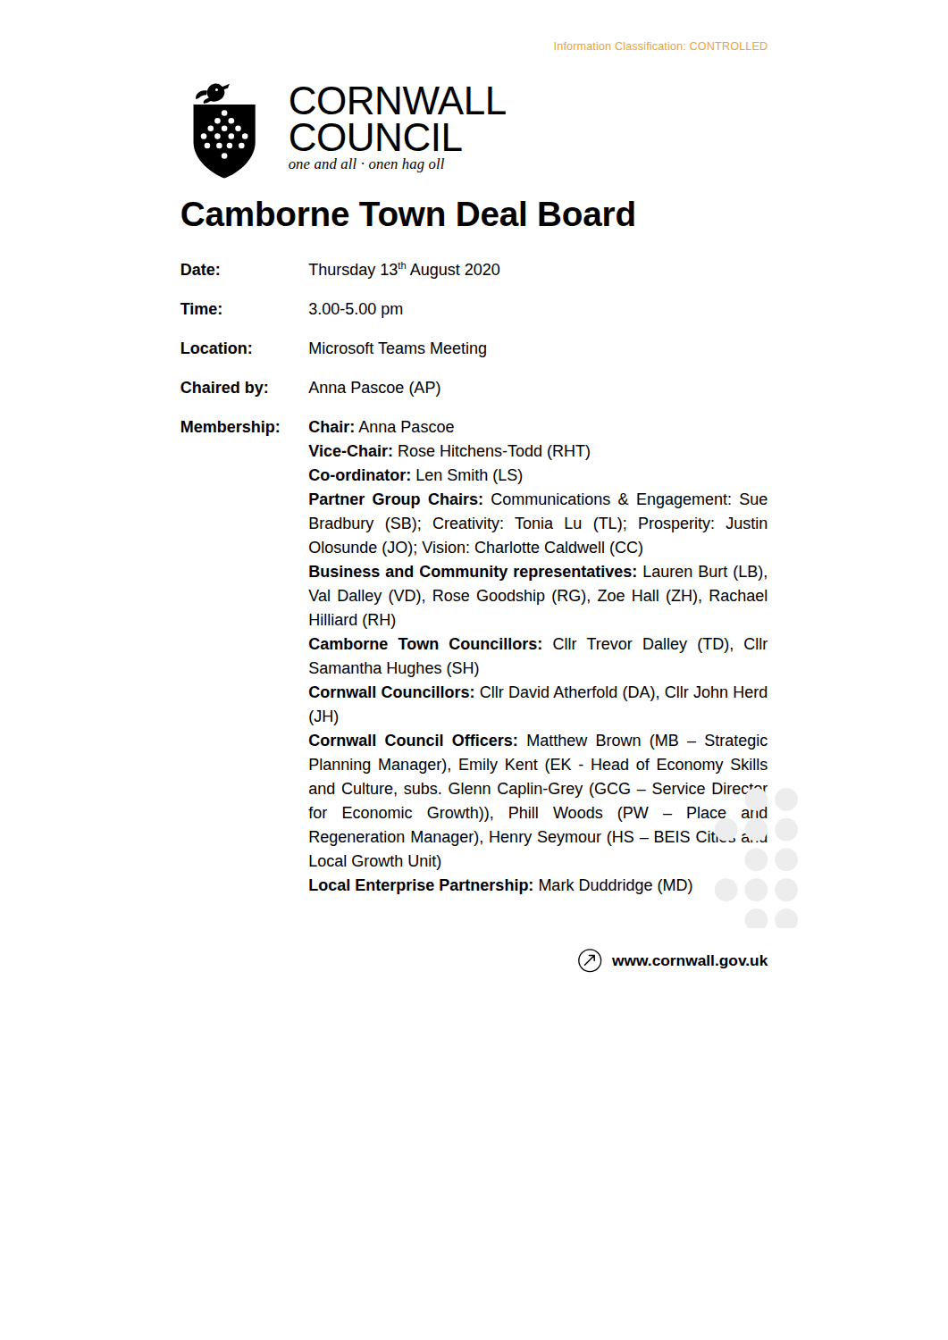Information Classification: CONTROLLED
CORNWALL COUNCIL one and all · onen hag oll
Camborne Town Deal Board
| Date: | Thursday 13 th August 2020 |
| Time: | 3.00-5.00 pm |
| Location: | Microsoft Teams Meeting |
| Chaired by: | Anna Pascoe (AP) |
| Membership: | Chair: Anna Pascoe Vice-Chair: Rose Hitchens-Todd (RHT) Co-ordinator: Len Smith (LS) Partner Group Chairs: Communications & Engagement: Sue Bradbury (SB); Creativity: Tonia Lu (TL); Prosperity: Justin Olosunde (JO); Vision: Charlotte Caldwell (CC) Business and Community representatives: Lauren Burt (LB), Val Dalley (VD), Rose Goodship (RG), Zoe Hall (ZH), Rachael Hilliard (RH) Camborne Town Councillors: Cllr Trevor Dalley (TD), Cllr Samantha Hughes (SH) Cornwall Councillors: Cllr David Atherfold (DA), Cllr John Herd (JH) Cornwall Council Officers: Matthew Brown (MB – Strategic Planning Manager), Emily Kent (EK - Head of Economy Skills and Culture, subs. Glenn Caplin-Grey (GCG – Service Director for Economic Growth)), Phill Woods (PW – Place and Regeneration Manager), Henry Seymour (HS – BEIS Cities and Local Growth Unit) Local Enterprise Partnership: Mark Duddridge (MD) |
www.cornwall.gov.uk